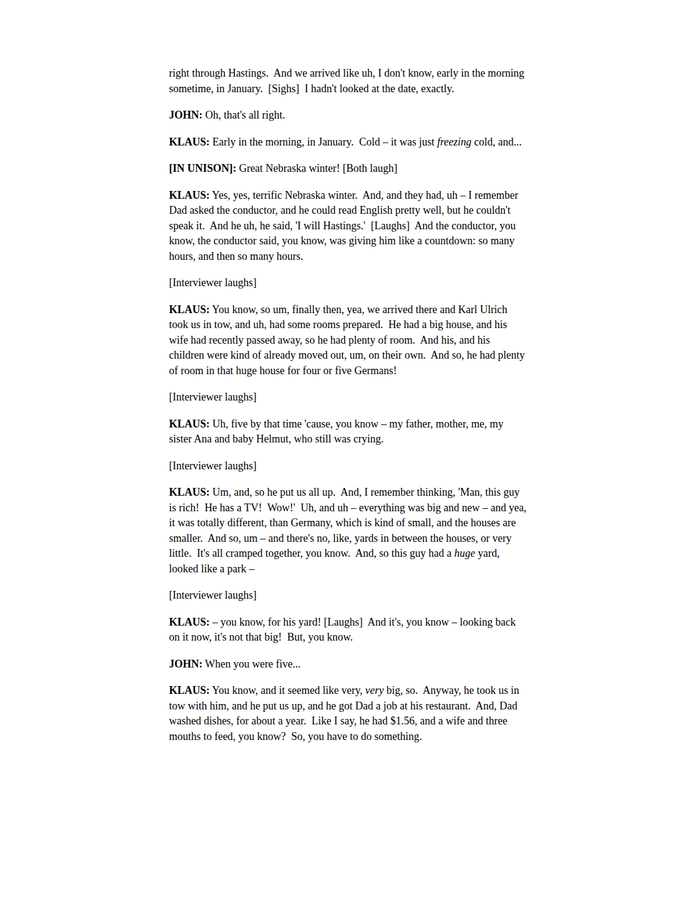right through Hastings. And we arrived like uh, I don't know, early in the morning sometime, in January. [Sighs] I hadn't looked at the date, exactly.
JOHN: Oh, that's all right.
KLAUS: Early in the morning, in January. Cold – it was just freezing cold, and...
[IN UNISON]: Great Nebraska winter! [Both laugh]
KLAUS: Yes, yes, terrific Nebraska winter. And, and they had, uh – I remember Dad asked the conductor, and he could read English pretty well, but he couldn't speak it. And he uh, he said, 'I will Hastings.' [Laughs] And the conductor, you know, the conductor said, you know, was giving him like a countdown: so many hours, and then so many hours.
[Interviewer laughs]
KLAUS: You know, so um, finally then, yea, we arrived there and Karl Ulrich took us in tow, and uh, had some rooms prepared. He had a big house, and his wife had recently passed away, so he had plenty of room. And his, and his children were kind of already moved out, um, on their own. And so, he had plenty of room in that huge house for four or five Germans!
[Interviewer laughs]
KLAUS: Uh, five by that time 'cause, you know – my father, mother, me, my sister Ana and baby Helmut, who still was crying.
[Interviewer laughs]
KLAUS: Um, and, so he put us all up. And, I remember thinking, 'Man, this guy is rich! He has a TV! Wow!' Uh, and uh – everything was big and new – and yea, it was totally different, than Germany, which is kind of small, and the houses are smaller. And so, um – and there's no, like, yards in between the houses, or very little. It's all cramped together, you know. And, so this guy had a huge yard, looked like a park –
[Interviewer laughs]
KLAUS: – you know, for his yard! [Laughs] And it's, you know – looking back on it now, it's not that big! But, you know.
JOHN: When you were five...
KLAUS: You know, and it seemed like very, very big, so. Anyway, he took us in tow with him, and he put us up, and he got Dad a job at his restaurant. And, Dad washed dishes, for about a year. Like I say, he had $1.56, and a wife and three mouths to feed, you know? So, you have to do something.